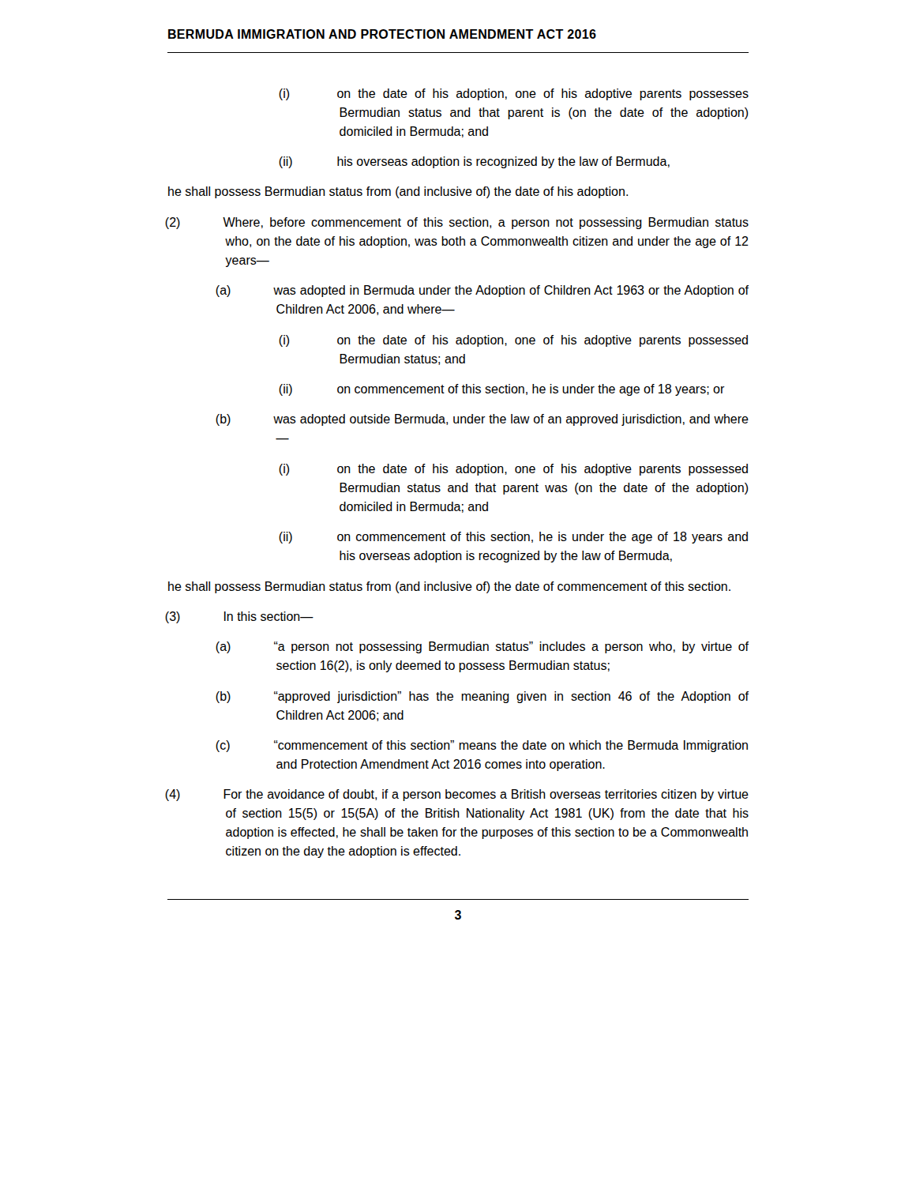BERMUDA IMMIGRATION AND PROTECTION AMENDMENT ACT 2016
(i) on the date of his adoption, one of his adoptive parents possesses Bermudian status and that parent is (on the date of the adoption) domiciled in Bermuda; and
(ii) his overseas adoption is recognized by the law of Bermuda,
he shall possess Bermudian status from (and inclusive of) the date of his adoption.
(2) Where, before commencement of this section, a person not possessing Bermudian status who, on the date of his adoption, was both a Commonwealth citizen and under the age of 12 years—
(a) was adopted in Bermuda under the Adoption of Children Act 1963 or the Adoption of Children Act 2006, and where—
(i) on the date of his adoption, one of his adoptive parents possessed Bermudian status; and
(ii) on commencement of this section, he is under the age of 18 years; or
(b) was adopted outside Bermuda, under the law of an approved jurisdiction, and where—
(i) on the date of his adoption, one of his adoptive parents possessed Bermudian status and that parent was (on the date of the adoption) domiciled in Bermuda; and
(ii) on commencement of this section, he is under the age of 18 years and his overseas adoption is recognized by the law of Bermuda,
he shall possess Bermudian status from (and inclusive of) the date of commencement of this section.
(3) In this section—
(a)“a person not possessing Bermudian status” includes a person who, by virtue of section 16(2), is only deemed to possess Bermudian status;
(b)“approved jurisdiction” has the meaning given in section 46 of the Adoption of Children Act 2006; and
(c)“commencement of this section” means the date on which the Bermuda Immigration and Protection Amendment Act 2016 comes into operation.
(4) For the avoidance of doubt, if a person becomes a British overseas territories citizen by virtue of section 15(5) or 15(5A) of the British Nationality Act 1981 (UK) from the date that his adoption is effected, he shall be taken for the purposes of this section to be a Commonwealth citizen on the day the adoption is effected.
3